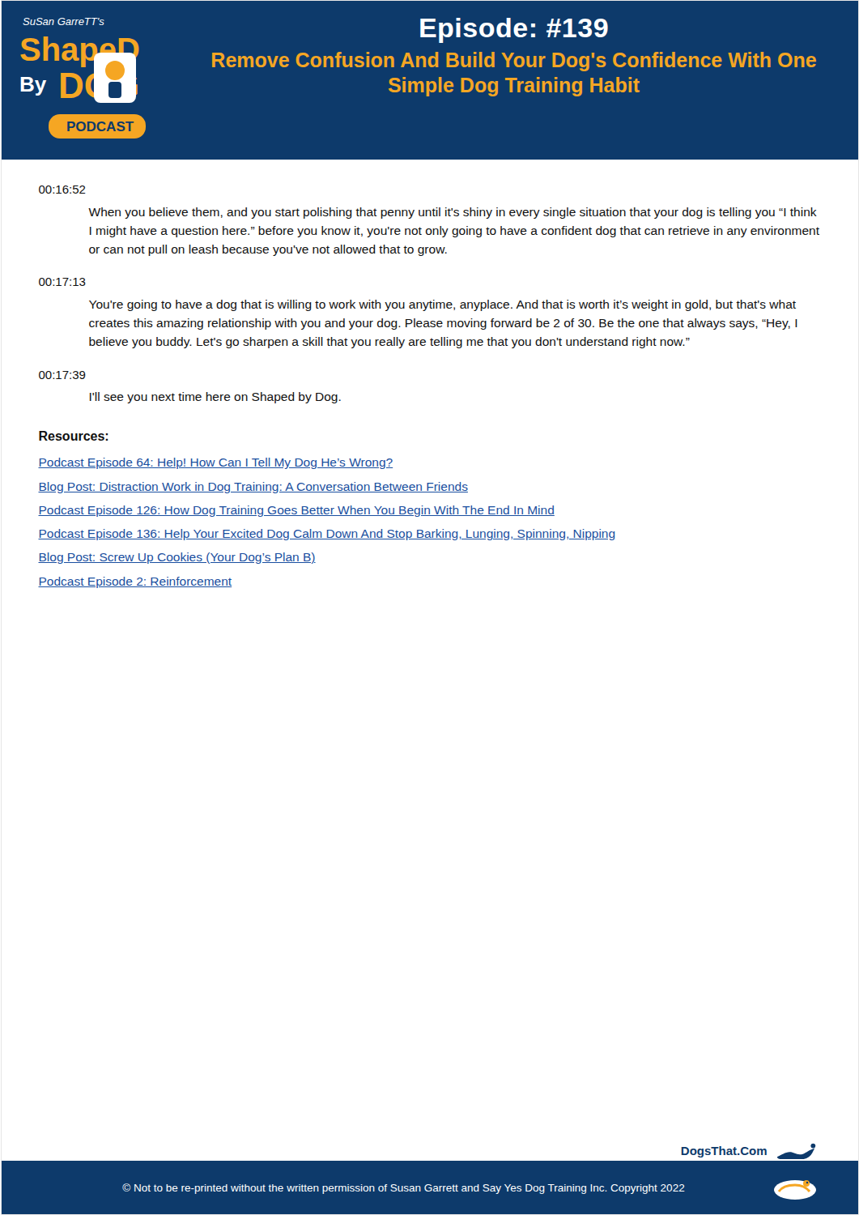SuSan GarreTT's ShapeD By DOG PODCAST
Episode: #139
Remove Confusion And Build Your Dog's Confidence With One Simple Dog Training Habit
00:16:52
When you believe them, and you start polishing that penny until it's shiny in every single situation that your dog is telling you “I think I might have a question here.” before you know it, you're not only going to have a confident dog that can retrieve in any environment or can not pull on leash because you've not allowed that to grow.
00:17:13
You're going to have a dog that is willing to work with you anytime, anyplace. And that is worth it’s weight in gold, but that's what creates this amazing relationship with you and your dog. Please moving forward be 2 of 30. Be the one that always says, “Hey, I believe you buddy. Let's go sharpen a skill that you really are telling me that you don't understand right now.”
00:17:39
I'll see you next time here on Shaped by Dog.
Resources:
Podcast Episode 64: Help! How Can I Tell My Dog He’s Wrong?
Blog Post: Distraction Work in Dog Training: A Conversation Between Friends
Podcast Episode 126: How Dog Training Goes Better When You Begin With The End In Mind
Podcast Episode 136: Help Your Excited Dog Calm Down And Stop Barking, Lunging, Spinning, Nipping
Blog Post: Screw Up Cookies (Your Dog’s Plan B)
Podcast Episode 2: Reinforcement
DogsThat.Com
© Not to be re-printed without the written permission of Susan Garrett and Say Yes Dog Training Inc. Copyright 2022